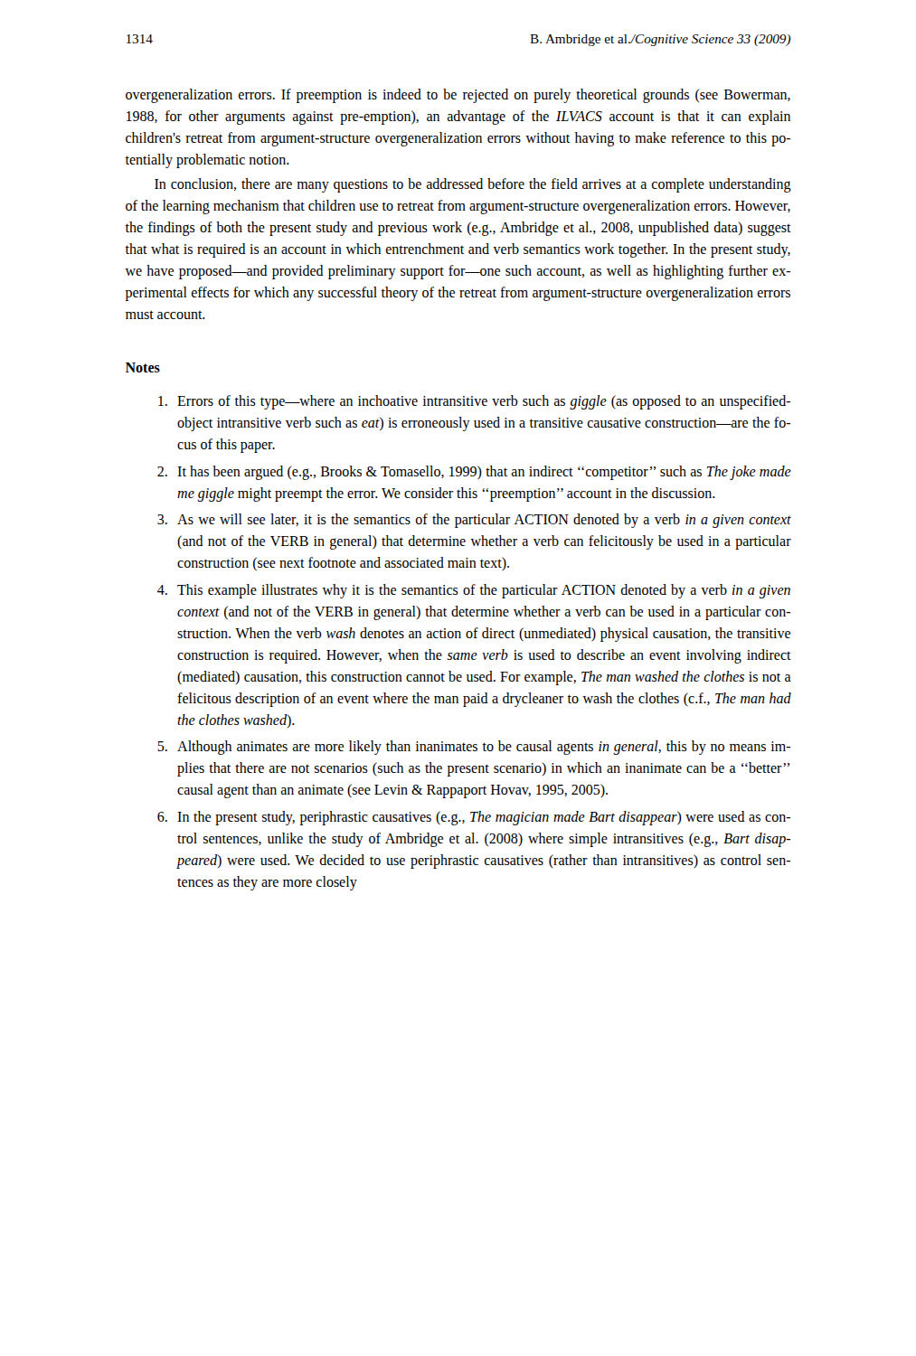1314 B. Ambridge et al./Cognitive Science 33 (2009)
overgeneralization errors. If preemption is indeed to be rejected on purely theoretical grounds (see Bowerman, 1988, for other arguments against pre-emption), an advantage of the ILVACS account is that it can explain children's retreat from argument-structure overgeneralization errors without having to make reference to this potentially problematic notion.
In conclusion, there are many questions to be addressed before the field arrives at a complete understanding of the learning mechanism that children use to retreat from argument-structure overgeneralization errors. However, the findings of both the present study and previous work (e.g., Ambridge et al., 2008, unpublished data) suggest that what is required is an account in which entrenchment and verb semantics work together. In the present study, we have proposed—and provided preliminary support for—one such account, as well as highlighting further experimental effects for which any successful theory of the retreat from argument-structure overgeneralization errors must account.
Notes
Errors of this type—where an inchoative intransitive verb such as giggle (as opposed to an unspecified-object intransitive verb such as eat) is erroneously used in a transitive causative construction—are the focus of this paper.
It has been argued (e.g., Brooks & Tomasello, 1999) that an indirect ‘‘competitor’’ such as The joke made me giggle might preempt the error. We consider this ‘‘preemption’’ account in the discussion.
As we will see later, it is the semantics of the particular action denoted by a verb in a given context (and not of the verb in general) that determine whether a verb can felicitously be used in a particular construction (see next footnote and associated main text).
This example illustrates why it is the semantics of the particular action denoted by a verb in a given context (and not of the verb in general) that determine whether a verb can be used in a particular construction. When the verb wash denotes an action of direct (unmediated) physical causation, the transitive construction is required. However, when the same verb is used to describe an event involving indirect (mediated) causation, this construction cannot be used. For example, The man washed the clothes is not a felicitous description of an event where the man paid a drycleaner to wash the clothes (c.f., The man had the clothes washed).
Although animates are more likely than inanimates to be causal agents in general, this by no means implies that there are not scenarios (such as the present scenario) in which an inanimate can be a ‘‘better’’ causal agent than an animate (see Levin & Rappaport Hovav, 1995, 2005).
In the present study, periphrastic causatives (e.g., The magician made Bart disappear) were used as control sentences, unlike the study of Ambridge et al. (2008) where simple intransitives (e.g., Bart disappeared) were used. We decided to use periphrastic causatives (rather than intransitives) as control sentences as they are more closely